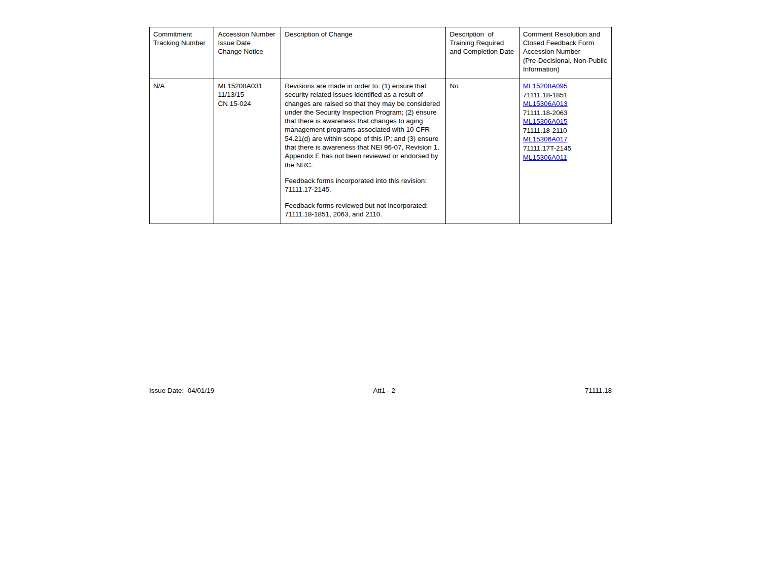| Commitment Tracking Number | Accession Number Issue Date Change Notice | Description of Change | Description of Training Required and Completion Date | Comment Resolution and Closed Feedback Form Accession Number (Pre-Decisional, Non-Public Information) |
| --- | --- | --- | --- | --- |
| N/A | ML15208A031 11/13/15 CN 15-024 | Revisions are made in order to: (1) ensure that security related issues identified as a result of changes are raised so that they may be considered under the Security Inspection Program; (2) ensure that there is awareness that changes to aging management programs associated with 10 CFR 54.21(d) are within scope of this IP; and (3) ensure that there is awareness that NEI 96-07, Revision 1, Appendix E has not been reviewed or endorsed by the NRC. Feedback forms incorporated into this revision: 71111.17-2145. Feedback forms reviewed but not incorporated: 71111.18-1851, 2063, and 2110. | No | ML15208A095 71111.18-1851 ML15306A013 71111.18-2063 ML15306A015 71111.18-2110 ML15306A017 71111.17T-2145 ML15306A011 |
Issue Date: 04/01/19
Att1 - 2
71111.18